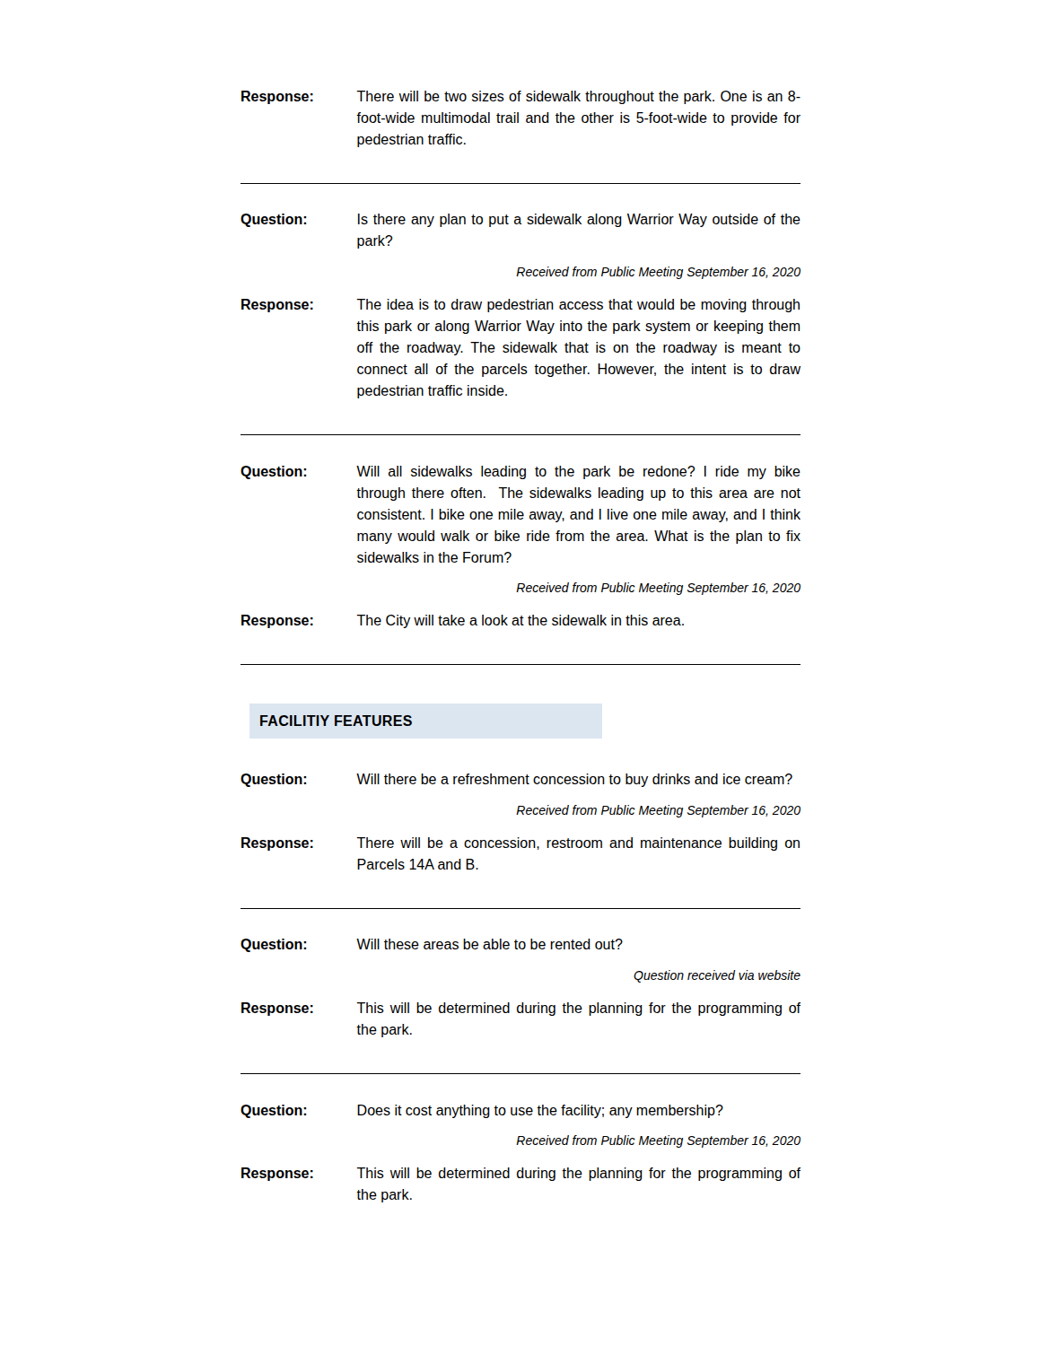Response:
There will be two sizes of sidewalk throughout the park. One is an 8-foot-wide multimodal trail and the other is 5-foot-wide to provide for pedestrian traffic.
Question:
Is there any plan to put a sidewalk along Warrior Way outside of the park?
Received from Public Meeting September 16, 2020
Response:
The idea is to draw pedestrian access that would be moving through this park or along Warrior Way into the park system or keeping them off the roadway. The sidewalk that is on the roadway is meant to connect all of the parcels together. However, the intent is to draw pedestrian traffic inside.
Question:
Will all sidewalks leading to the park be redone? I ride my bike through there often. The sidewalks leading up to this area are not consistent. I bike one mile away, and I live one mile away, and I think many would walk or bike ride from the area. What is the plan to fix sidewalks in the Forum?
Received from Public Meeting September 16, 2020
Response:
The City will take a look at the sidewalk in this area.
FACILITIY FEATURES
Question:
Will there be a refreshment concession to buy drinks and ice cream?
Received from Public Meeting September 16, 2020
Response:
There will be a concession, restroom and maintenance building on Parcels 14A and B.
Question:
Will these areas be able to be rented out?
Question received via website
Response:
This will be determined during the planning for the programming of the park.
Question:
Does it cost anything to use the facility; any membership?
Received from Public Meeting September 16, 2020
Response:
This will be determined during the planning for the programming of the park.